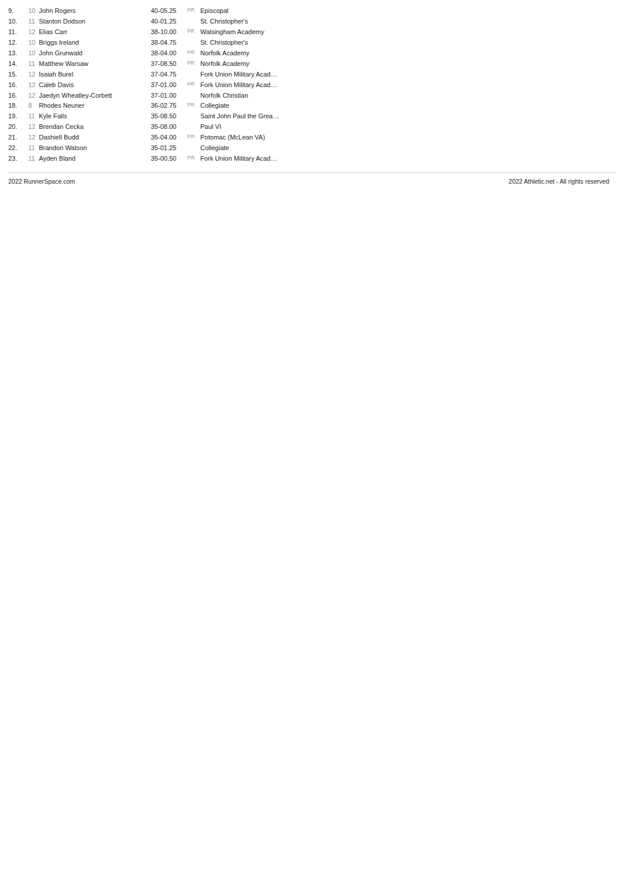| 9. | 10 | John Rogers | 40-05.25 | PR | Episcopal |
| 10. | 11 | Stanton Dodson | 40-01.25 | | St. Christopher's |
| 11. | 12 | Elias Carr | 38-10.00 | PR | Walsingham Academy |
| 12. | 10 | Briggs Ireland | 38-04.75 | | St. Christopher's |
| 13. | 10 | John Grunwald | 38-04.00 | PR | Norfolk Academy |
| 14. | 11 | Matthew Warsaw | 37-08.50 | PR | Norfolk Academy |
| 15. | 12 | Isaiah Burel | 37-04.75 | | Fork Union Military Acad… |
| 16. | 12 | Caleb Davis | 37-01.00 | PR | Fork Union Military Acad… |
| 16. | 12 | Jaedyn Wheatley-Corbett | 37-01.00 | | Norfolk Christian |
| 18. | 8 | Rhodes Neuner | 36-02.75 | PR | Collegiate |
| 19. | 11 | Kyle Falls | 35-08.50 | | Saint John Paul the Grea… |
| 20. | 12 | Brendan Cecka | 35-08.00 | | Paul VI |
| 21. | 12 | Dashiell Budd | 35-04.00 | PR | Potomac (McLean VA) |
| 22. | 11 | Brandon Watson | 35-01.25 | | Collegiate |
| 23. | 11 | Ayden Bland | 35-00.50 | PR | Fork Union Military Acad… |
2022 RunnerSpace.com
2022 Athletic.net - All rights reserved